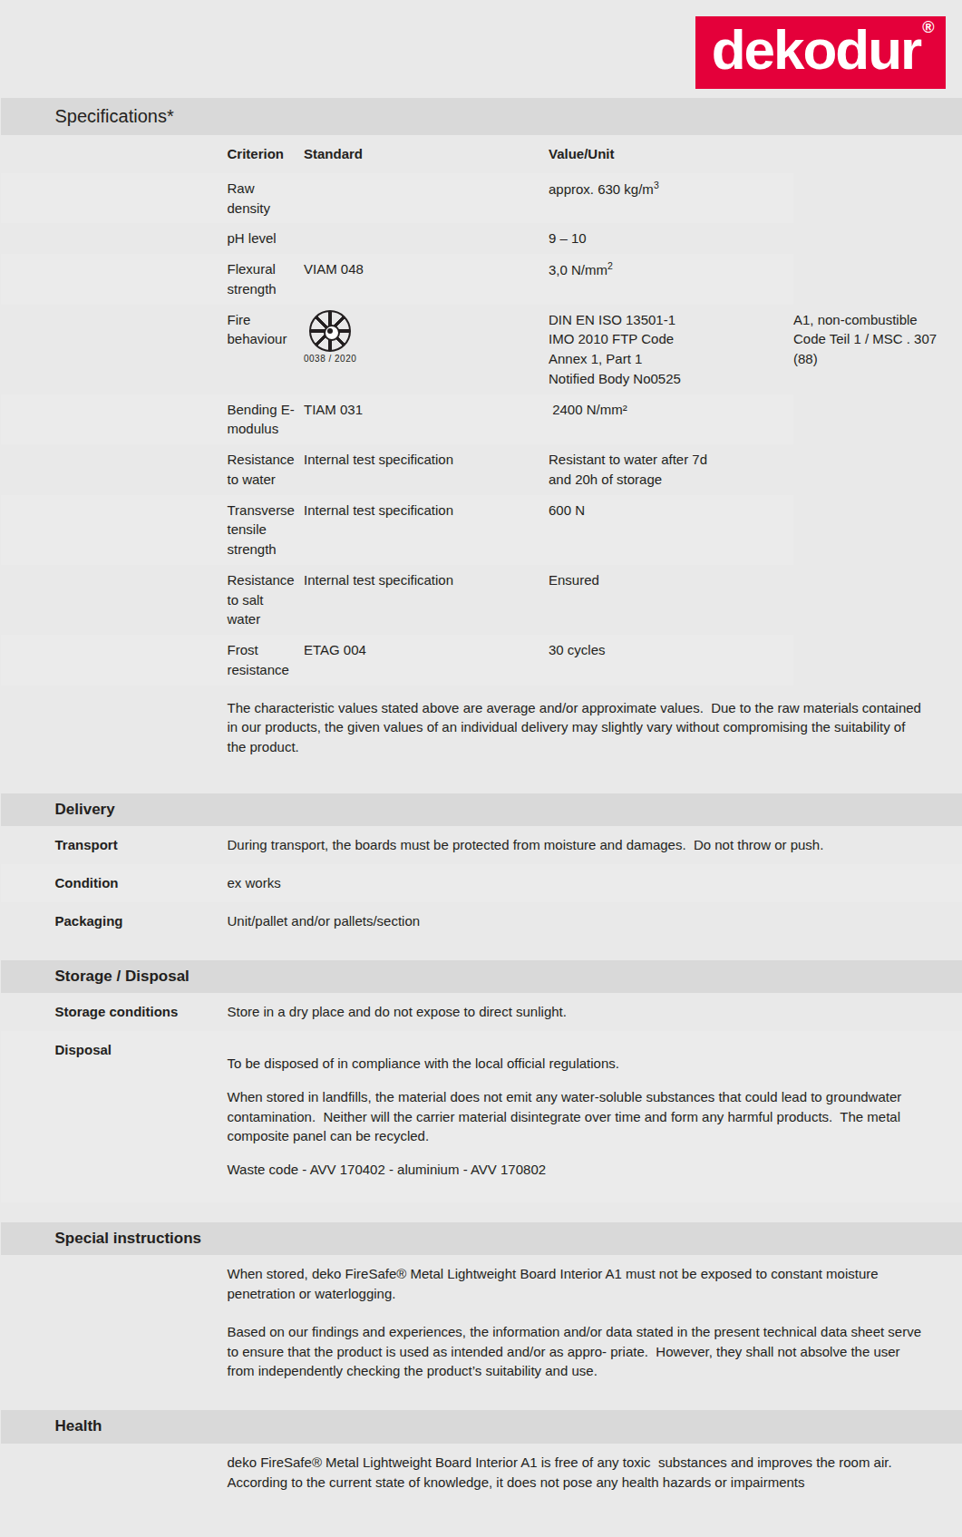dekodur®
Specifications*
| Criterion | Standard | Value/Unit |
| --- | --- | --- |
| Raw density | | approx. 630 kg/m 3 |
| pH level | | 9 – 10 |
| Flexural strength | VIAM 048 | 3,0 N/mm 2 |
| Fire behaviour | 0038 / 2020 | DIN EN ISO 13501-1 IMO 2010 FTP Code Annex 1, Part 1 Notified Body No0525 | A1, non-combustible Code Teil 1 / MSC . 307 (88) |
| Bending E-modulus | TIAM 031 | 2400 N/mm² |
| Resistance to water | Internal test specification | Resistant to water after 7d and 20h of storage |
| Transverse tensile strength | Internal test specification | 600 N |
| Resistance to salt water | Internal test specification | Ensured |
| Frost resistance | ETAG 004 | 30 cycles |
The characteristic values stated above are average and/or approximate values. Due to the raw materials contained in our products, the given values of an individual delivery may slightly vary without compromising the suitability of the product.
Delivery
Transport
During transport, the boards must be protected from moisture and damages. Do not throw or push.
Condition
ex works
Packaging
Unit/pallet and/or pallets/section
Storage / Disposal
Storage conditions
Store in a dry place and do not expose to direct sunlight.
Disposal
To be disposed of in compliance with the local official regulations.
When stored in landfills, the material does not emit any water-soluble substances that could lead to groundwater contamination. Neither will the carrier material disintegrate over time and form any harmful products. The metal composite panel can be recycled.
Waste code - AVV 170402 - aluminium - AVV 170802
Special instructions
When stored, deko FireSafe® Metal Lightweight Board Interior A1 must not be exposed to constant moisture penetration or waterlogging.
Based on our findings and experiences, the information and/or data stated in the present technical data sheet serve to ensure that the product is used as intended and/or as appro- priate. However, they shall not absolve the user from independently checking the product’s suitability and use.
Health
deko FireSafe® Metal Lightweight Board Interior A1 is free of any toxic substances and improves the room air. According to the current state of knowledge, it does not pose any health hazards or impairments